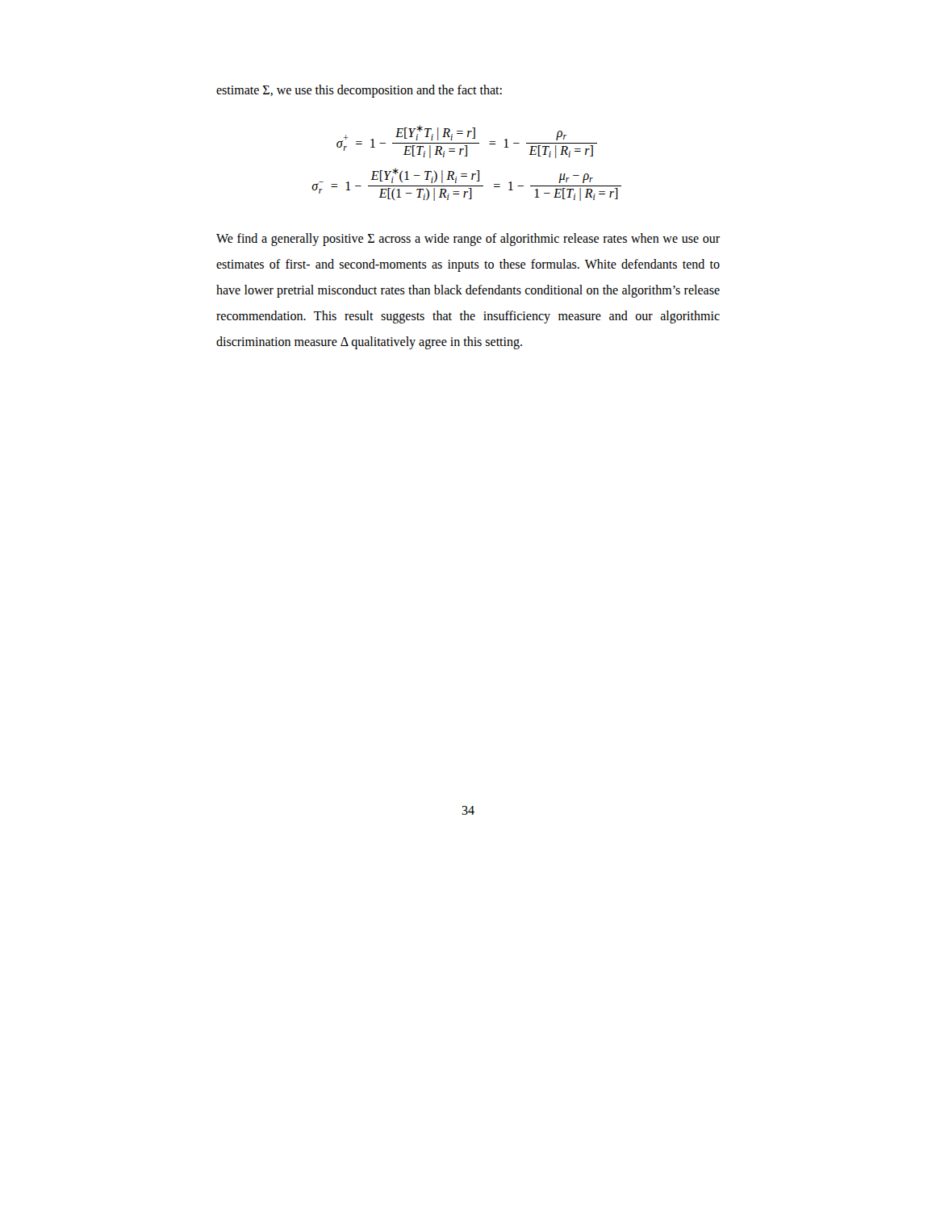estimate Σ, we use this decomposition and the fact that:
σ+r = 1 − E[Y∗i Ti | Ri = r] E[Ti | Ri = r] = 1 − ρr E[Ti | Ri = r] σ−r = 1 − E[Y∗i(1 − Ti) | Ri = r] E[(1 − Ti) | Ri = r] = 1 − μr − ρr 1 − E[Ti | Ri = r]
We find a generally positive Σ across a wide range of algorithmic release rates when we use our estimates of first- and second-moments as inputs to these formulas. White defendants tend to have lower pretrial misconduct rates than black defendants conditional on the algorithm’s release recommendation. This result suggests that the insufficiency measure and our algorithmic discrimination measure Δ qualitatively agree in this setting.
34